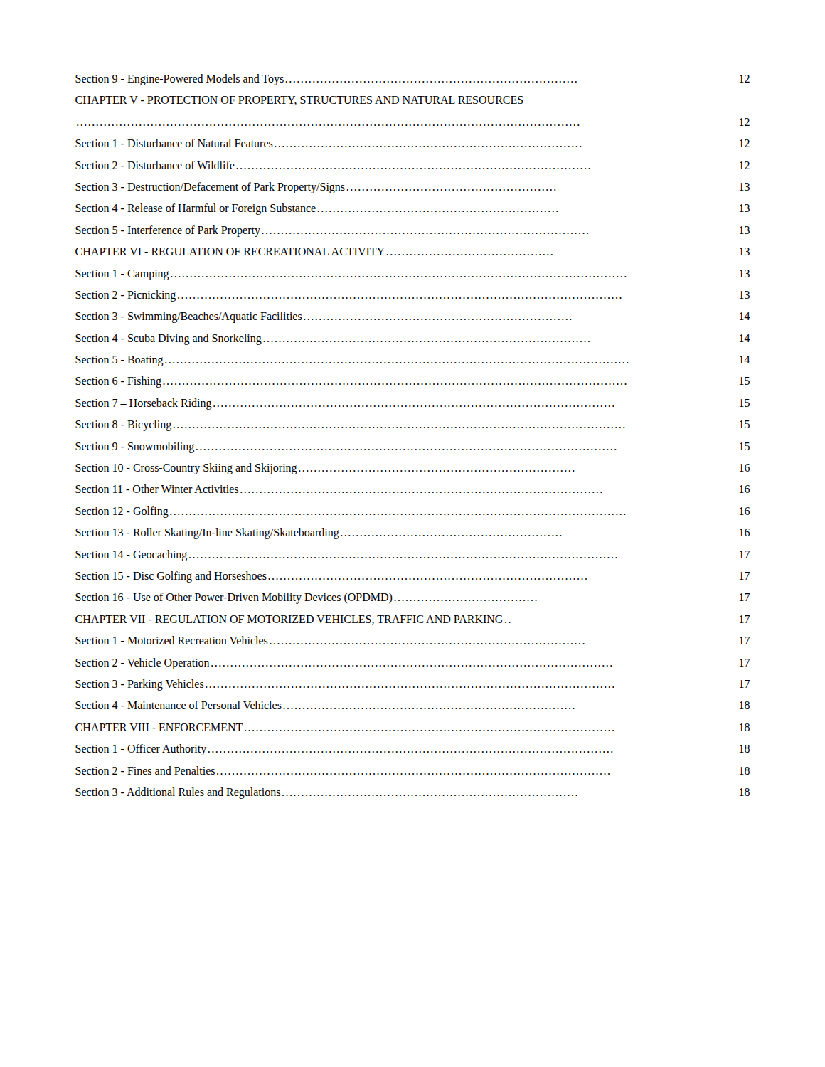Section 9 - Engine-Powered Models and Toys ........................................................................... 12
CHAPTER V - PROTECTION OF PROPERTY, STRUCTURES AND NATURAL RESOURCES ................................................................................................................................. 12
Section 1 - Disturbance of Natural Features ............................................................................... 12
Section 2 - Disturbance of Wildlife ........................................................................................... 12
Section 3 - Destruction/Defacement of Park Property/Signs ...................................................... 13
Section 4 - Release of Harmful or Foreign Substance .............................................................. 13
Section 5 - Interference of Park Property .................................................................................... 13
CHAPTER VI - REGULATION OF RECREATIONAL ACTIVITY ........................................... 13
Section 1 - Camping ..................................................................................................................... 13
Section 2 - Picnicking .................................................................................................................. 13
Section 3 - Swimming/Beaches/Aquatic Facilities ..................................................................... 14
Section 4 - Scuba Diving and Snorkeling .................................................................................... 14
Section 5 - Boating ....................................................................................................................... 14
Section 6 - Fishing ....................................................................................................................... 15
Section 7 – Horseback Riding ....................................................................................................... 15
Section 8 - Bicycling .................................................................................................................... 15
Section 9 - Snowmobiling ............................................................................................................ 15
Section 10 - Cross-Country Skiing and Skijoring ....................................................................... 16
Section 11 - Other Winter Activities ............................................................................................. 16
Section 12 - Golfing ..................................................................................................................... 16
Section 13 - Roller Skating/In-line Skating/Skateboarding ......................................................... 16
Section 14 - Geocaching .............................................................................................................. 17
Section 15 - Disc Golfing and Horseshoes .................................................................................. 17
Section 16 - Use of Other Power-Driven Mobility Devices (OPDMD) ..................................... 17
CHAPTER VII - REGULATION OF MOTORIZED VEHICLES, TRAFFIC AND PARKING .. 17
Section 1 - Motorized Recreation Vehicles ................................................................................. 17
Section 2 - Vehicle Operation ....................................................................................................... 17
Section 3 - Parking Vehicles ......................................................................................................... 17
Section 4 - Maintenance of Personal Vehicles ........................................................................... 18
CHAPTER VIII - ENFORCEMENT ............................................................................................... 18
Section 1 - Officer Authority ........................................................................................................ 18
Section 2 - Fines and Penalties ..................................................................................................... 18
Section 3 - Additional Rules and Regulations ............................................................................ 18